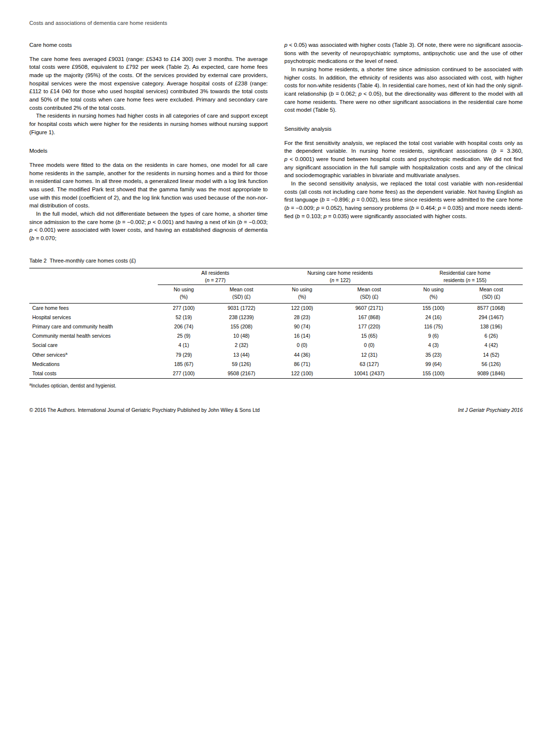Costs and associations of dementia care home residents
Care home costs
The care home fees averaged £9031 (range: £5343 to £14 300) over 3 months. The average total costs were £9508, equivalent to £792 per week (Table 2). As expected, care home fees made up the majority (95%) of the costs. Of the services provided by external care providers, hospital services were the most expensive category. Average hospital costs of £238 (range: £112 to £14 040 for those who used hospital services) contributed 3% towards the total costs and 50% of the total costs when care home fees were excluded. Primary and secondary care costs contributed 2% of the total costs.
The residents in nursing homes had higher costs in all categories of care and support except for hospital costs which were higher for the residents in nursing homes without nursing support (Figure 1).
Models
Three models were fitted to the data on the residents in care homes, one model for all care home residents in the sample, another for the residents in nursing homes and a third for those in residential care homes. In all three models, a generalized linear model with a log link function was used. The modified Park test showed that the gamma family was the most appropriate to use with this model (coefficient of 2), and the log link function was used because of the non-normal distribution of costs.
In the full model, which did not differentiate between the types of care home, a shorter time since admission to the care home (b = −0.002; p < 0.001) and having a next of kin (b = −0.003; p < 0.001) were associated with lower costs, and having an established diagnosis of dementia (b = 0.070;
p < 0.05) was associated with higher costs (Table 3). Of note, there were no significant associations with the severity of neuropsychiatric symptoms, antipsychotic use and the use of other psychotropic medications or the level of need.
In nursing home residents, a shorter time since admission continued to be associated with higher costs. In addition, the ethnicity of residents was also associated with cost, with higher costs for non-white residents (Table 4). In residential care homes, next of kin had the only significant relationship (b = 0.062; p < 0.05), but the directionality was different to the model with all care home residents. There were no other significant associations in the residential care home cost model (Table 5).
Sensitivity analysis
For the first sensitivity analysis, we replaced the total cost variable with hospital costs only as the dependent variable. In nursing home residents, significant associations (b = 3.360, p < 0.0001) were found between hospital costs and psychotropic medication. We did not find any significant association in the full sample with hospitalization costs and any of the clinical and sociodemographic variables in bivariate and multivariate analyses.
In the second sensitivity analysis, we replaced the total cost variable with non-residential costs (all costs not including care home fees) as the dependent variable. Not having English as first language (b = −0.896; p = 0.002), less time since residents were admitted to the care home (b = −0.009; p = 0.052), having sensory problems (b = 0.464; p = 0.035) and more needs identified (b = 0.103; p = 0.035) were significantly associated with higher costs.
Table 2 Three-monthly care homes costs (£)
| | All residents ( n = 277) | Nursing care home residents ( n = 122) | Residential care home residents ( n = 155) |
| --- | --- | --- | --- |
| | No using (%) | Mean cost (SD) (£) | No using (%) | Mean cost (SD) (£) | No using (%) | Mean cost (SD) (£) |
| Care home fees | 277 (100) | 9031 (1722) | 122 (100) | 9607 (2171) | 155 (100) | 8577 (1068) |
| Hospital services | 52 (19) | 238 (1239) | 28 (23) | 167 (868) | 24 (16) | 294 (1467) |
| Primary care and community health | 206 (74) | 155 (208) | 90 (74) | 177 (220) | 116 (75) | 138 (196) |
| Community mental health services | 25 (9) | 10 (48) | 16 (14) | 15 (65) | 9 (6) | 6 (26) |
| Social care | 4 (1) | 2 (32) | 0 (0) | 0 (0) | 4 (3) | 4 (42) |
| Other services a | 79 (29) | 13 (44) | 44 (36) | 12 (31) | 35 (23) | 14 (52) |
| Medications | 185 (67) | 59 (126) | 86 (71) | 63 (127) | 99 (64) | 56 (126) |
| Total costs | 277 (100) | 9508 (2167) | 122 (100) | 10041 (2437) | 155 (100) | 9089 (1846) |
aIncludes optician, dentist and hygienist.
© 2016 The Authors. International Journal of Geriatric Psychiatry Published by John Wiley & Sons Ltd
Int J Geriatr Psychiatry 2016